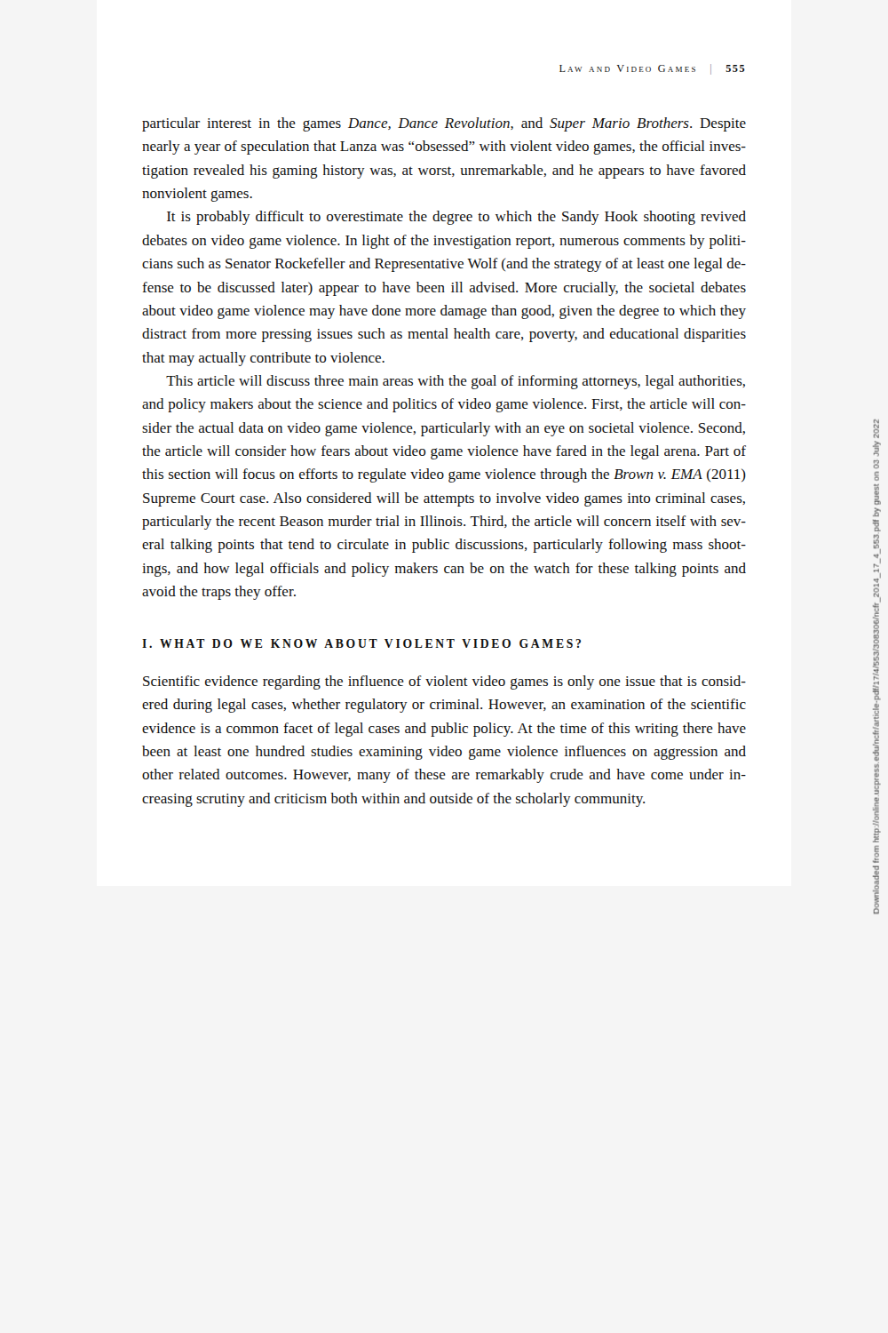Law and Video Games | 555
particular interest in the games Dance, Dance Revolution, and Super Mario Brothers. Despite nearly a year of speculation that Lanza was “obsessed” with violent video games, the official investigation revealed his gaming history was, at worst, unremarkable, and he appears to have favored nonviolent games.
It is probably difficult to overestimate the degree to which the Sandy Hook shooting revived debates on video game violence. In light of the investigation report, numerous comments by politicians such as Senator Rockefeller and Representative Wolf (and the strategy of at least one legal defense to be discussed later) appear to have been ill advised. More crucially, the societal debates about video game violence may have done more damage than good, given the degree to which they distract from more pressing issues such as mental health care, poverty, and educational disparities that may actually contribute to violence.
This article will discuss three main areas with the goal of informing attorneys, legal authorities, and policy makers about the science and politics of video game violence. First, the article will consider the actual data on video game violence, particularly with an eye on societal violence. Second, the article will consider how fears about video game violence have fared in the legal arena. Part of this section will focus on efforts to regulate video game violence through the Brown v. EMA (2011) Supreme Court case. Also considered will be attempts to involve video games into criminal cases, particularly the recent Beason murder trial in Illinois. Third, the article will concern itself with several talking points that tend to circulate in public discussions, particularly following mass shootings, and how legal officials and policy makers can be on the watch for these talking points and avoid the traps they offer.
I. What Do We Know About Violent Video Games?
Scientific evidence regarding the influence of violent video games is only one issue that is considered during legal cases, whether regulatory or criminal. However, an examination of the scientific evidence is a common facet of legal cases and public policy. At the time of this writing there have been at least one hundred studies examining video game violence influences on aggression and other related outcomes. However, many of these are remarkably crude and have come under increasing scrutiny and criticism both within and outside of the scholarly community.
Downloaded from http://online.ucpress.edu/ncfr/article-pdf/17/4/553/308306/ncfr_2014_17_4_553.pdf by guest on 03 July 2022